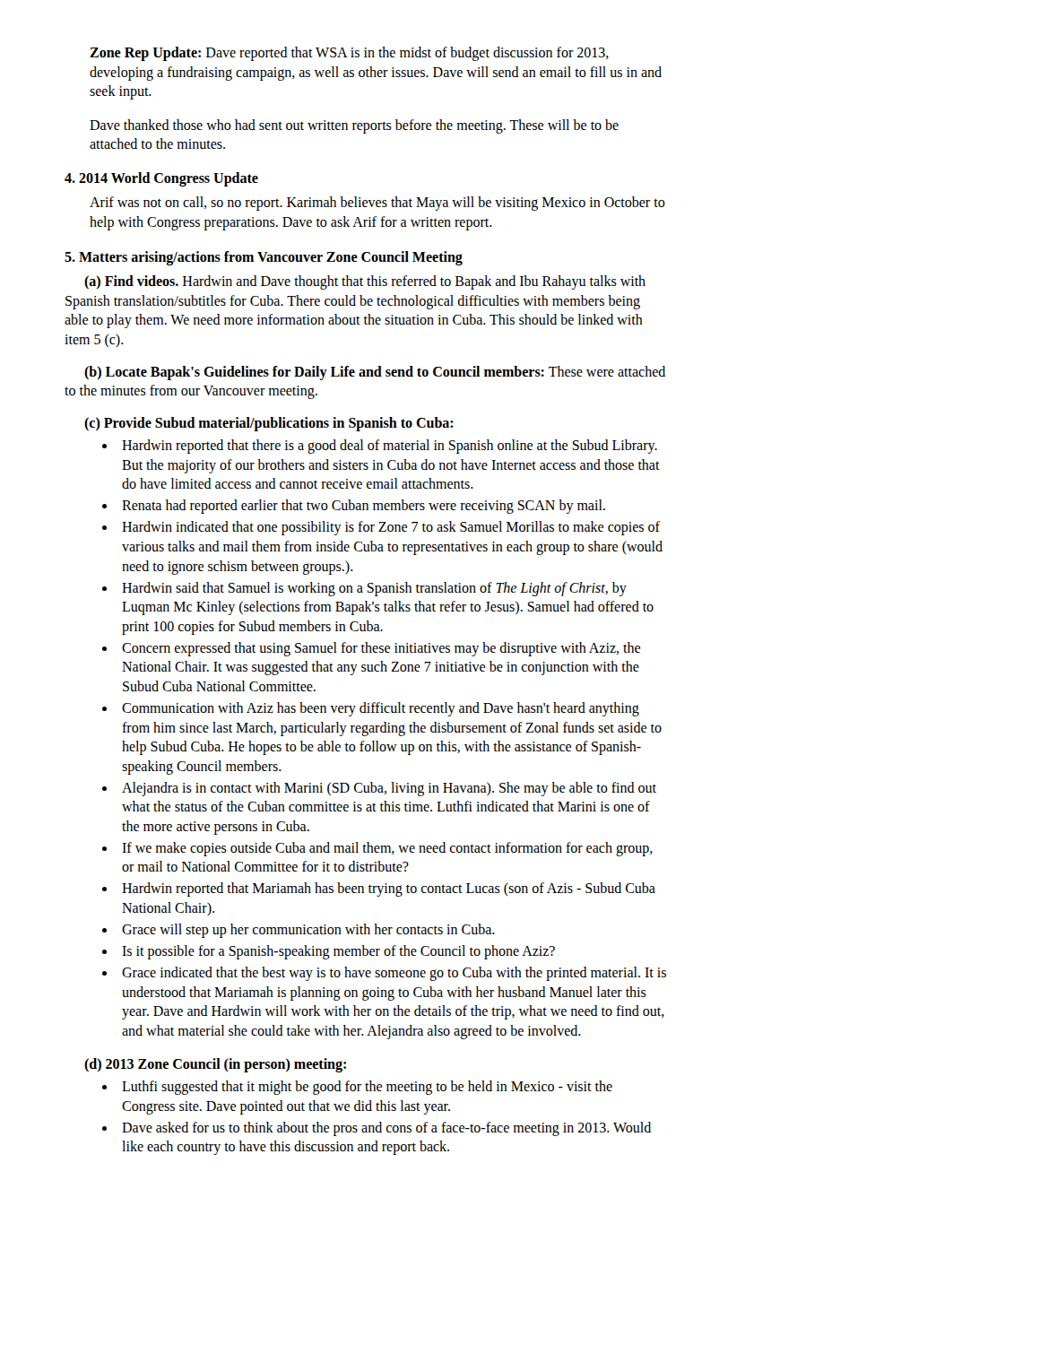Zone Rep Update: Dave reported that WSA is in the midst of budget discussion for 2013, developing a fundraising campaign, as well as other issues. Dave will send an email to fill us in and seek input.
Dave thanked those who had sent out written reports before the meeting. These will be to be attached to the minutes.
4. 2014 World Congress Update
Arif was not on call, so no report. Karimah believes that Maya will be visiting Mexico in October to help with Congress preparations. Dave to ask Arif for a written report.
5. Matters arising/actions from Vancouver Zone Council Meeting
(a) Find videos. Hardwin and Dave thought that this referred to Bapak and Ibu Rahayu talks with Spanish translation/subtitles for Cuba. There could be technological difficulties with members being able to play them. We need more information about the situation in Cuba. This should be linked with item 5 (c).
(b) Locate Bapak's Guidelines for Daily Life and send to Council members: These were attached to the minutes from our Vancouver meeting.
(c) Provide Subud material/publications in Spanish to Cuba:
Hardwin reported that there is a good deal of material in Spanish online at the Subud Library. But the majority of our brothers and sisters in Cuba do not have Internet access and those that do have limited access and cannot receive email attachments.
Renata had reported earlier that two Cuban members were receiving SCAN by mail.
Hardwin indicated that one possibility is for Zone 7 to ask Samuel Morillas to make copies of various talks and mail them from inside Cuba to representatives in each group to share (would need to ignore schism between groups.).
Hardwin said that Samuel is working on a Spanish translation of The Light of Christ, by Luqman Mc Kinley (selections from Bapak's talks that refer to Jesus). Samuel had offered to print 100 copies for Subud members in Cuba.
Concern expressed that using Samuel for these initiatives may be disruptive with Aziz, the National Chair. It was suggested that any such Zone 7 initiative be in conjunction with the Subud Cuba National Committee.
Communication with Aziz has been very difficult recently and Dave hasn't heard anything from him since last March, particularly regarding the disbursement of Zonal funds set aside to help Subud Cuba. He hopes to be able to follow up on this, with the assistance of Spanish-speaking Council members.
Alejandra is in contact with Marini (SD Cuba, living in Havana). She may be able to find out what the status of the Cuban committee is at this time. Luthfi indicated that Marini is one of the more active persons in Cuba.
If we make copies outside Cuba and mail them, we need contact information for each group, or mail to National Committee for it to distribute?
Hardwin reported that Mariamah has been trying to contact Lucas (son of Azis - Subud Cuba National Chair).
Grace will step up her communication with her contacts in Cuba.
Is it possible for a Spanish-speaking member of the Council to phone Aziz?
Grace indicated that the best way is to have someone go to Cuba with the printed material. It is understood that Mariamah is planning on going to Cuba with her husband Manuel later this year. Dave and Hardwin will work with her on the details of the trip, what we need to find out, and what material she could take with her. Alejandra also agreed to be involved.
(d) 2013 Zone Council (in person) meeting:
Luthfi suggested that it might be good for the meeting to be held in Mexico - visit the Congress site. Dave pointed out that we did this last year.
Dave asked for us to think about the pros and cons of a face-to-face meeting in 2013. Would like each country to have this discussion and report back.